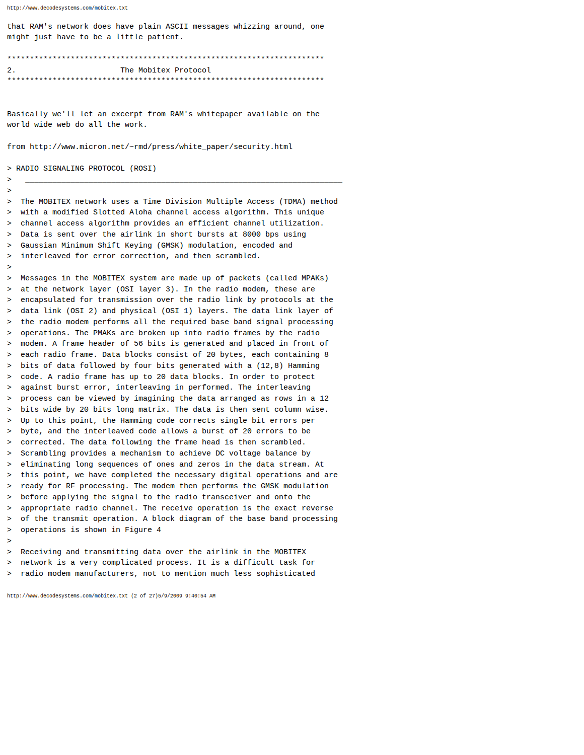http://www.decodesystems.com/mobitex.txt
that RAM's network does have plain ASCII messages whizzing around, one
might just have to be a little patient.

**********************************************************************
2.                       The Mobitex Protocol
**********************************************************************


Basically we'll let an excerpt from RAM's whitepaper available on the
world wide web do all the work.

from http://www.micron.net/~rmd/press/white_paper/security.html

> RADIO SIGNALING PROTOCOL (ROSI)
>   ______________________________________________________________________
>
>  The MOBITEX network uses a Time Division Multiple Access (TDMA) method
>  with a modified Slotted Aloha channel access algorithm. This unique
>  channel access algorithm provides an efficient channel utilization.
>  Data is sent over the airlink in short bursts at 8000 bps using
>  Gaussian Minimum Shift Keying (GMSK) modulation, encoded and
>  interleaved for error correction, and then scrambled.
>
>  Messages in the MOBITEX system are made up of packets (called MPAKs)
>  at the network layer (OSI layer 3). In the radio modem, these are
>  encapsulated for transmission over the radio link by protocols at the
>  data link (OSI 2) and physical (OSI 1) layers. The data link layer of
>  the radio modem performs all the required base band signal processing
>  operations. The PMAKs are broken up into radio frames by the radio
>  modem. A frame header of 56 bits is generated and placed in front of
>  each radio frame. Data blocks consist of 20 bytes, each containing 8
>  bits of data followed by four bits generated with a (12,8) Hamming
>  code. A radio frame has up to 20 data blocks. In order to protect
>  against burst error, interleaving in performed. The interleaving
>  process can be viewed by imagining the data arranged as rows in a 12
>  bits wide by 20 bits long matrix. The data is then sent column wise.
>  Up to this point, the Hamming code corrects single bit errors per
>  byte, and the interleaved code allows a burst of 20 errors to be
>  corrected. The data following the frame head is then scrambled.
>  Scrambling provides a mechanism to achieve DC voltage balance by
>  eliminating long sequences of ones and zeros in the data stream. At
>  this point, we have completed the necessary digital operations and are
>  ready for RF processing. The modem then performs the GMSK modulation
>  before applying the signal to the radio transceiver and onto the
>  appropriate radio channel. The receive operation is the exact reverse
>  of the transmit operation. A block diagram of the base band processing
>  operations is shown in Figure 4
>
>  Receiving and transmitting data over the airlink in the MOBITEX
>  network is a very complicated process. It is a difficult task for
>  radio modem manufacturers, not to mention much less sophisticated
http://www.decodesystems.com/mobitex.txt (2 of 27)5/9/2009 9:40:54 AM